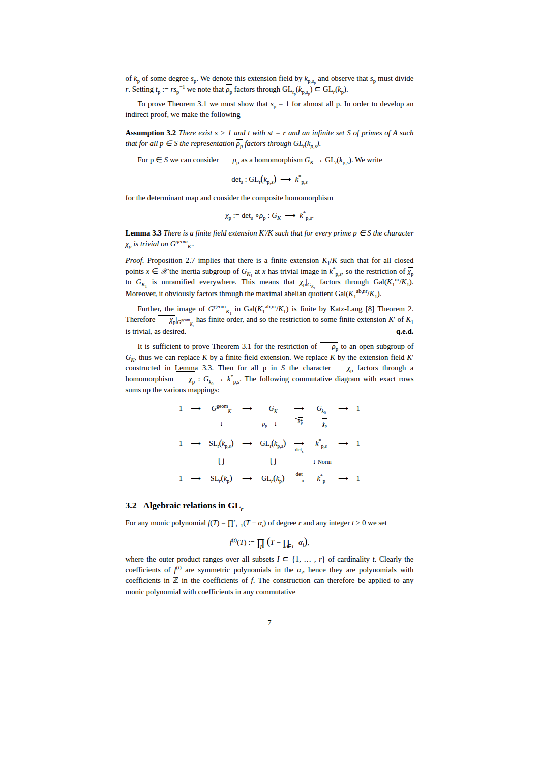of kp of some degree sp. We denote this extension field by kp,sp and observe that sp must divide r. Setting tp := rsp−1 we note that ρp factors through GLtp(kp,sp) ⊂ GLr(kp).
To prove Theorem 3.1 we must show that sp = 1 for almost all p. In order to develop an indirect proof, we make the following
Assumption 3.2 There exist s > 1 and t with st = r and an infinite set S of primes of A such that for all p ∈ S the representation ρp factors through GLt(kp,s).
For p ∈ S we can consider ρp as a homomorphism GK → GLt(kp,s). We write
dets : GLt(kp,s) ⟶ k*p,s
for the determinant map and consider the composite homomorphism
χp := dets ∘ρp : GK ⟶ k*p,s.
Lemma 3.3 There is a finite field extension K′/K such that for every prime p ∈ S the character χp is trivial on GgeomK′.
Proof. Proposition 2.7 implies that there is a finite extension K1/K such that for all closed points x ∈ 𝒳 the inertia subgroup of GK1 at x has trivial image in k*p,s, so the restriction of χp to GK1 is unramified everywhere. This means that χp|GK1 factors through Gal(K1nr/K1). Moreover, it obviously factors through the maximal abelian quotient Gal(K1ab,nr/K1).
Further, the image of GgeomK1 in Gal(K1ab,nr/K1) is finite by Katz-Lang [8] Theorem 2. Therefore χp|GgeomK1 has finite order, and so the restriction to some finite extension K′ of K1 is trivial, as desired. q.e.d.
It is sufficient to prove Theorem 3.1 for the restriction of ρp to an open subgroup of GK, thus we can replace K by a finite field extension. We replace K by the extension field K′ constructed in Lemma 3.3. Then for all p in S the character χp factors through a homomorphism χp : Gk0 → k*p,s. The following commutative diagram with exact rows sums up the various mappings:
| 1 | ⟶ | G geom K | ⟶ | G K | ⟶ | G k 0 | ⟶ | 1 |
| | | ↓ | | ρ p ↓ | ⟶ χ p | χ p ↓ | | |
| 1 | ⟶ | SL t ( k p , s ) | ⟶ | GL t ( k p , s ) | ⟶ det s | k * p , s | ⟶ | 1 |
| | | ⋃ | | ⋃ | | ↓ Norm | | |
| 1 | ⟶ | SL r ( k p ) | ⟶ | GL r ( k p ) | det ⟶ | k * p | ⟶ | 1 |
3.2 Algebraic relations in GLr
For any monic polynomial f(T) = ∏ri=1(T − αi) of degree r and any integer t > 0 we set
f(t)(T) := ∏I(T − ∏i∈Iαi),
where the outer product ranges over all subsets I ⊂ {1, … , r} of cardinality t. Clearly the coefficients of f(t) are symmetric polynomials in the αi, hence they are polynomials with coefficients in ℤ in the coefficients of f. The construction can therefore be applied to any monic polynomial with coefficients in any commutative
7